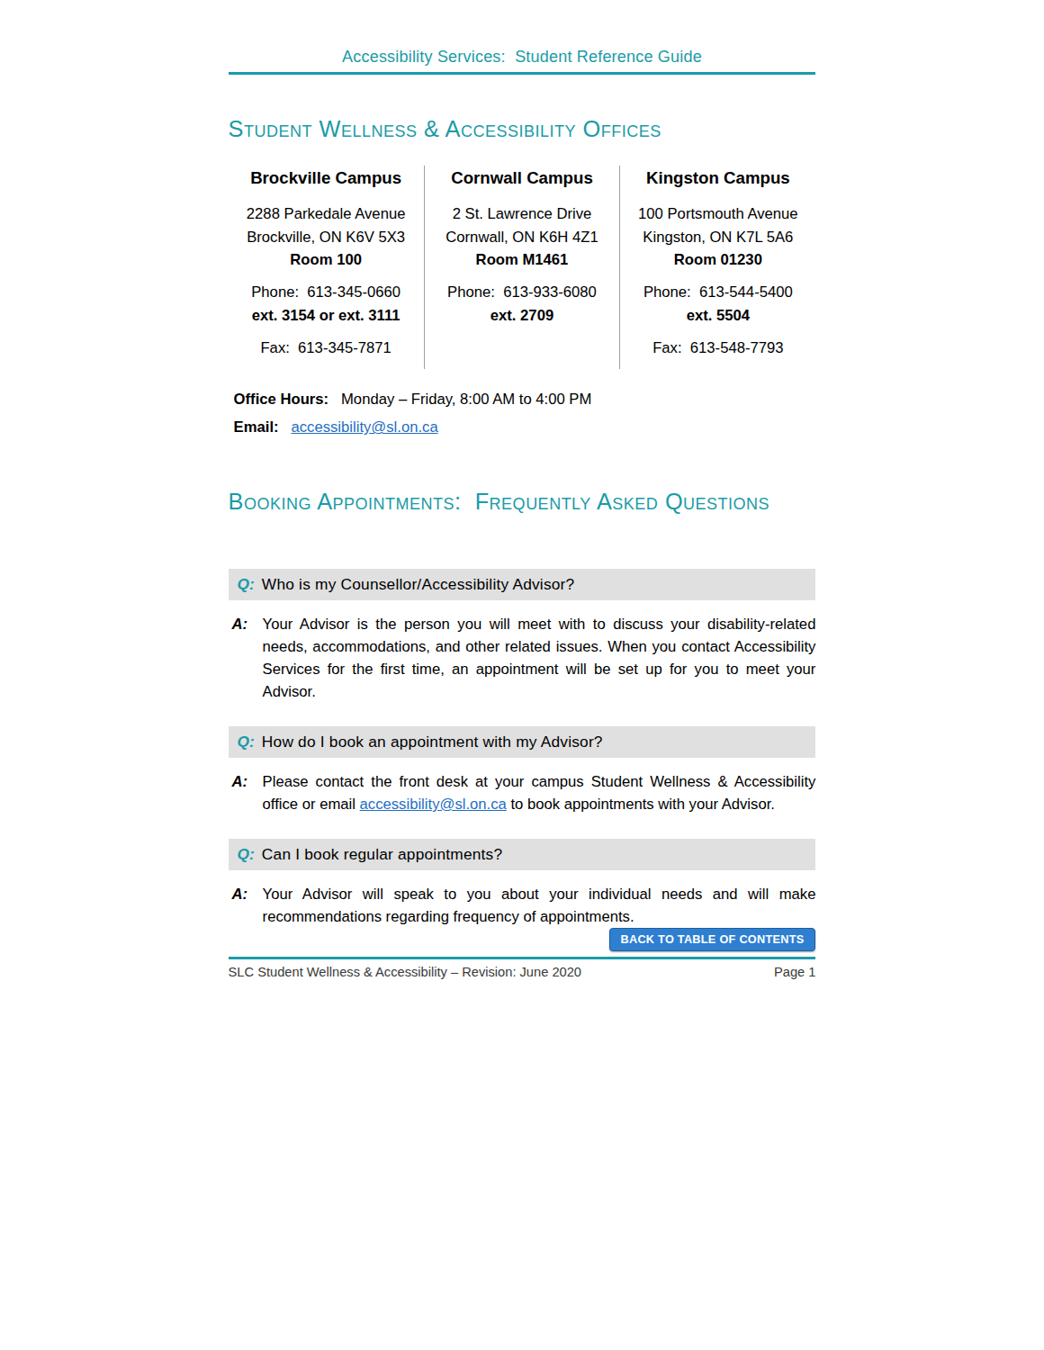Accessibility Services: Student Reference Guide
Student Wellness & Accessibility Offices
| Brockville Campus 2288 Parkedale Avenue Brockville, ON K6V 5X3 Room 100 Phone: 613-345-0660 ext. 3154 or ext. 3111 Fax: 613-345-7871 | Cornwall Campus 2 St. Lawrence Drive Cornwall, ON K6H 4Z1 Room M1461 Phone: 613-933-6080 ext. 2709 | Kingston Campus 100 Portsmouth Avenue Kingston, ON K7L 5A6 Room 01230 Phone: 613-544-5400 ext. 5504 Fax: 613-548-7793 |
Office Hours: Monday – Friday, 8:00 AM to 4:00 PM
Email: accessibility@sl.on.ca
Booking Appointments: Frequently Asked Questions
Q: Who is my Counsellor/Accessibility Advisor?
A:
Your Advisor is the person you will meet with to discuss your disability-related needs, accommodations, and other related issues. When you contact Accessibility Services for the first time, an appointment will be set up for you to meet your Advisor.
Q: How do I book an appointment with my Advisor?
A:
Please contact the front desk at your campus Student Wellness & Accessibility office or email accessibility@sl.on.ca to book appointments with your Advisor.
Q: Can I book regular appointments?
A:
Your Advisor will speak to you about your individual needs and will make recommendations regarding frequency of appointments.
BACK TO TABLE OF CONTENTS
SLC Student Wellness & Accessibility – Revision: June 2020
Page 1